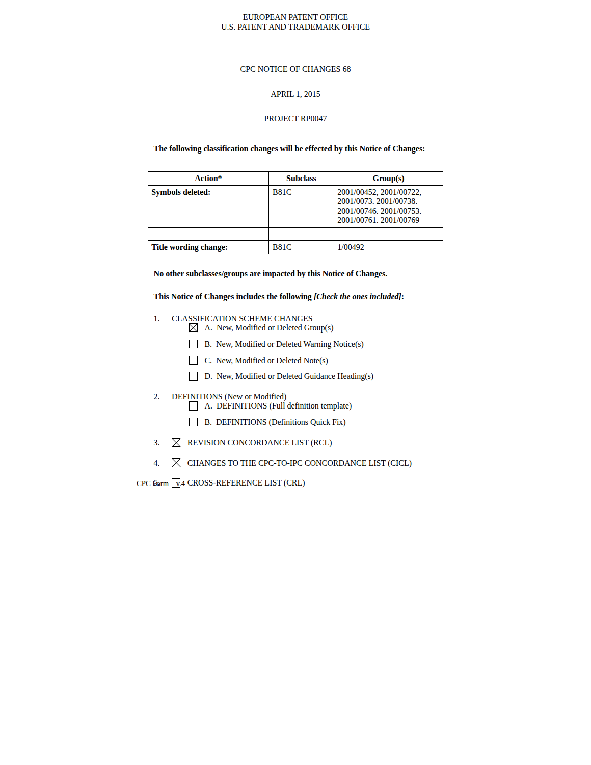EUROPEAN PATENT OFFICE
U.S. PATENT AND TRADEMARK OFFICE
CPC NOTICE OF CHANGES 68
APRIL 1, 2015
PROJECT RP0047
The following classification changes will be effected by this Notice of Changes:
| Action* | Subclass | Group(s) |
| --- | --- | --- |
| Symbols deleted: | B81C | 2001/00452, 2001/00722, 2001/0073. 2001/00738. 2001/00746. 2001/00753. 2001/00761. 2001/00769 |
| Title wording change: | B81C | 1/00492 |
No other subclasses/groups are impacted by this Notice of Changes.
This Notice of Changes includes the following [Check the ones included]:
1.
CLASSIFICATION SCHEME CHANGES
A. New, Modified or Deleted Group(s)
B. New, Modified or Deleted Warning Notice(s)
C. New, Modified or Deleted Note(s)
D. New, Modified or Deleted Guidance Heading(s)
2.
DEFINITIONS (New or Modified)
A. DEFINITIONS (Full definition template)
B. DEFINITIONS (Definitions Quick Fix)
3.
REVISION CONCORDANCE LIST (RCL)
4.
CHANGES TO THE CPC-TO-IPC CONCORDANCE LIST (CICL)
5.
CROSS-REFERENCE LIST (CRL)
CPC Form – v.4